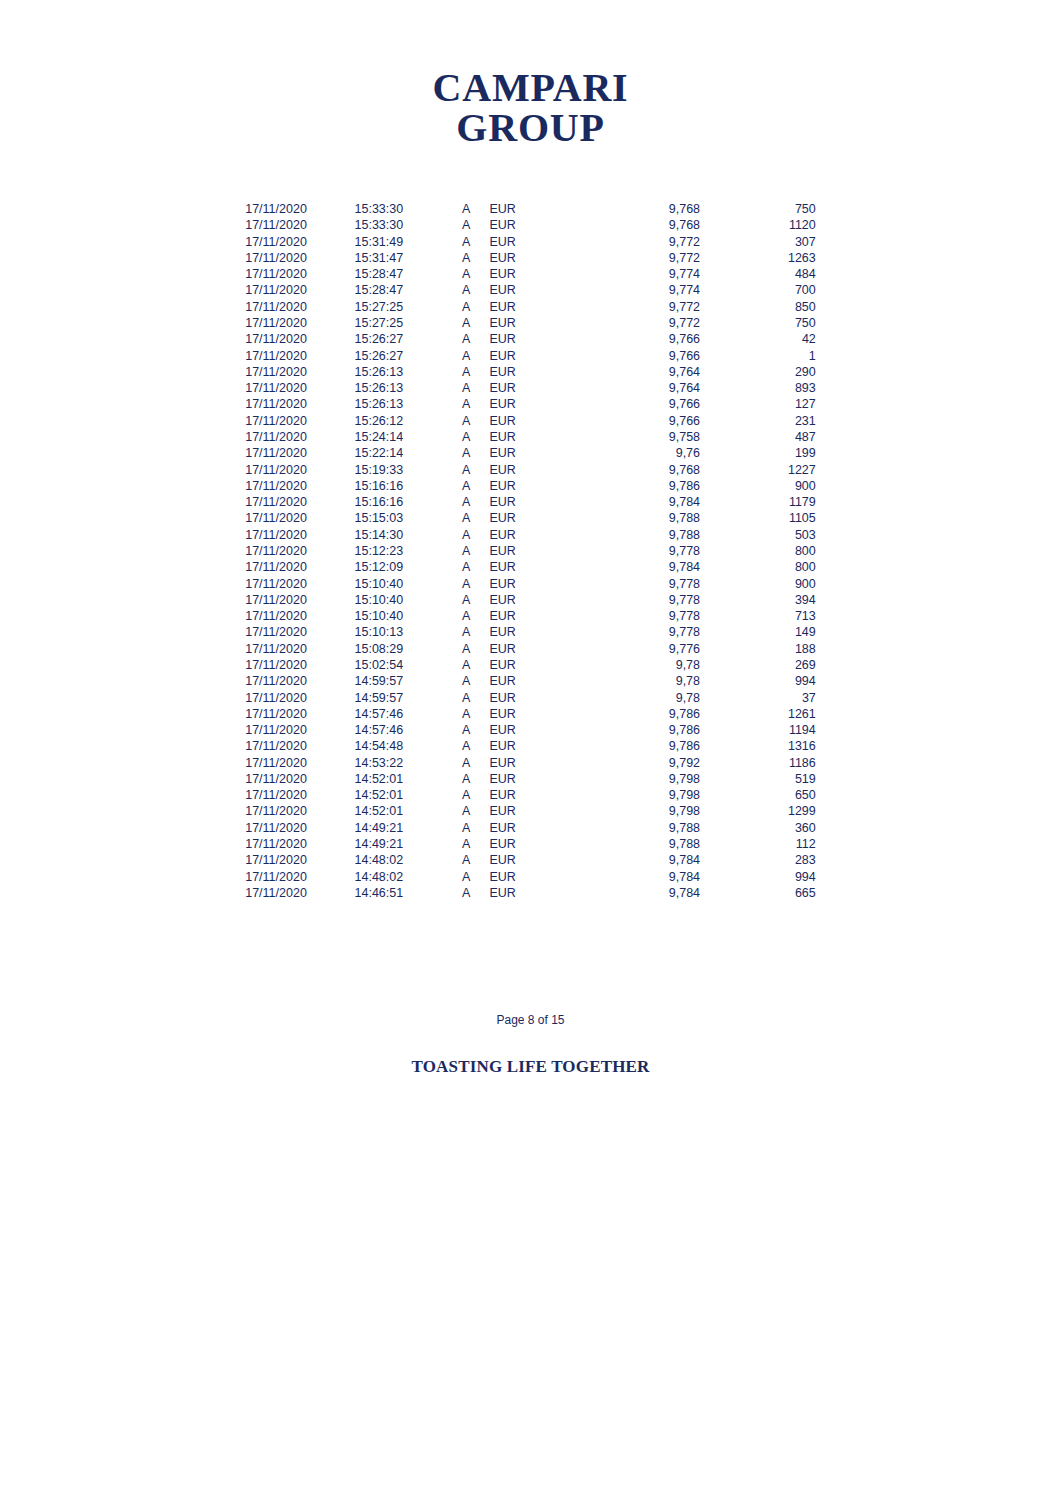CAMPARI
GROUP
| 17/11/2020 | 15:33:30 | A | EUR | 9,768 | 750 |
| 17/11/2020 | 15:33:30 | A | EUR | 9,768 | 1120 |
| 17/11/2020 | 15:31:49 | A | EUR | 9,772 | 307 |
| 17/11/2020 | 15:31:47 | A | EUR | 9,772 | 1263 |
| 17/11/2020 | 15:28:47 | A | EUR | 9,774 | 484 |
| 17/11/2020 | 15:28:47 | A | EUR | 9,774 | 700 |
| 17/11/2020 | 15:27:25 | A | EUR | 9,772 | 850 |
| 17/11/2020 | 15:27:25 | A | EUR | 9,772 | 750 |
| 17/11/2020 | 15:26:27 | A | EUR | 9,766 | 42 |
| 17/11/2020 | 15:26:27 | A | EUR | 9,766 | 1 |
| 17/11/2020 | 15:26:13 | A | EUR | 9,764 | 290 |
| 17/11/2020 | 15:26:13 | A | EUR | 9,764 | 893 |
| 17/11/2020 | 15:26:13 | A | EUR | 9,766 | 127 |
| 17/11/2020 | 15:26:12 | A | EUR | 9,766 | 231 |
| 17/11/2020 | 15:24:14 | A | EUR | 9,758 | 487 |
| 17/11/2020 | 15:22:14 | A | EUR | 9,76 | 199 |
| 17/11/2020 | 15:19:33 | A | EUR | 9,768 | 1227 |
| 17/11/2020 | 15:16:16 | A | EUR | 9,786 | 900 |
| 17/11/2020 | 15:16:16 | A | EUR | 9,784 | 1179 |
| 17/11/2020 | 15:15:03 | A | EUR | 9,788 | 1105 |
| 17/11/2020 | 15:14:30 | A | EUR | 9,788 | 503 |
| 17/11/2020 | 15:12:23 | A | EUR | 9,778 | 800 |
| 17/11/2020 | 15:12:09 | A | EUR | 9,784 | 800 |
| 17/11/2020 | 15:10:40 | A | EUR | 9,778 | 900 |
| 17/11/2020 | 15:10:40 | A | EUR | 9,778 | 394 |
| 17/11/2020 | 15:10:40 | A | EUR | 9,778 | 713 |
| 17/11/2020 | 15:10:13 | A | EUR | 9,778 | 149 |
| 17/11/2020 | 15:08:29 | A | EUR | 9,776 | 188 |
| 17/11/2020 | 15:02:54 | A | EUR | 9,78 | 269 |
| 17/11/2020 | 14:59:57 | A | EUR | 9,78 | 994 |
| 17/11/2020 | 14:59:57 | A | EUR | 9,78 | 37 |
| 17/11/2020 | 14:57:46 | A | EUR | 9,786 | 1261 |
| 17/11/2020 | 14:57:46 | A | EUR | 9,786 | 1194 |
| 17/11/2020 | 14:54:48 | A | EUR | 9,786 | 1316 |
| 17/11/2020 | 14:53:22 | A | EUR | 9,792 | 1186 |
| 17/11/2020 | 14:52:01 | A | EUR | 9,798 | 519 |
| 17/11/2020 | 14:52:01 | A | EUR | 9,798 | 650 |
| 17/11/2020 | 14:52:01 | A | EUR | 9,798 | 1299 |
| 17/11/2020 | 14:49:21 | A | EUR | 9,788 | 360 |
| 17/11/2020 | 14:49:21 | A | EUR | 9,788 | 112 |
| 17/11/2020 | 14:48:02 | A | EUR | 9,784 | 283 |
| 17/11/2020 | 14:48:02 | A | EUR | 9,784 | 994 |
| 17/11/2020 | 14:46:51 | A | EUR | 9,784 | 665 |
Page 8 of 15
TOASTING LIFE TOGETHER